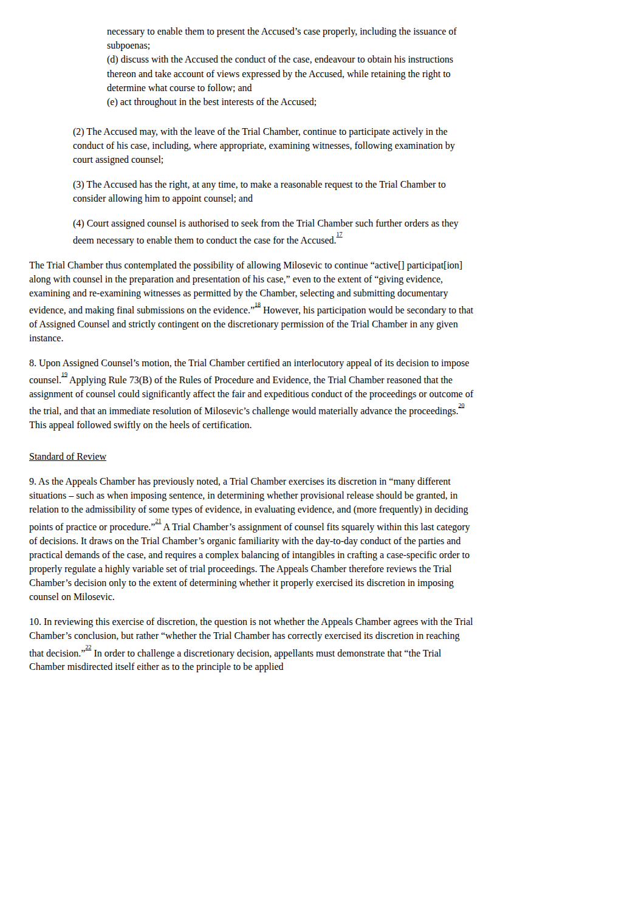necessary to enable them to present the Accused’s case properly, including the issuance of subpoenas;
(d) discuss with the Accused the conduct of the case, endeavour to obtain his instructions thereon and take account of views expressed by the Accused, while retaining the right to determine what course to follow; and
(e) act throughout in the best interests of the Accused;
(2) The Accused may, with the leave of the Trial Chamber, continue to participate actively in the conduct of his case, including, where appropriate, examining witnesses, following examination by court assigned counsel;
(3) The Accused has the right, at any time, to make a reasonable request to the Trial Chamber to consider allowing him to appoint counsel; and
(4) Court assigned counsel is authorised to seek from the Trial Chamber such further orders as they deem necessary to enable them to conduct the case for the Accused.17
The Trial Chamber thus contemplated the possibility of allowing Milosevic to continue “active[] participat[ion] along with counsel in the preparation and presentation of his case,” even to the extent of “giving evidence, examining and re-examining witnesses as permitted by the Chamber, selecting and submitting documentary evidence, and making final submissions on the evidence.”18 However, his participation would be secondary to that of Assigned Counsel and strictly contingent on the discretionary permission of the Trial Chamber in any given instance.
8. Upon Assigned Counsel’s motion, the Trial Chamber certified an interlocutory appeal of its decision to impose counsel.19 Applying Rule 73(B) of the Rules of Procedure and Evidence, the Trial Chamber reasoned that the assignment of counsel could significantly affect the fair and expeditious conduct of the proceedings or outcome of the trial, and that an immediate resolution of Milosevic’s challenge would materially advance the proceedings.20 This appeal followed swiftly on the heels of certification.
Standard of Review
9. As the Appeals Chamber has previously noted, a Trial Chamber exercises its discretion in “many different situations – such as when imposing sentence, in determining whether provisional release should be granted, in relation to the admissibility of some types of evidence, in evaluating evidence, and (more frequently) in deciding points of practice or procedure.”21 A Trial Chamber’s assignment of counsel fits squarely within this last category of decisions. It draws on the Trial Chamber’s organic familiarity with the day-to-day conduct of the parties and practical demands of the case, and requires a complex balancing of intangibles in crafting a case-specific order to properly regulate a highly variable set of trial proceedings. The Appeals Chamber therefore reviews the Trial Chamber’s decision only to the extent of determining whether it properly exercised its discretion in imposing counsel on Milosevic.
10. In reviewing this exercise of discretion, the question is not whether the Appeals Chamber agrees with the Trial Chamber’s conclusion, but rather “whether the Trial Chamber has correctly exercised its discretion in reaching that decision.”22 In order to challenge a discretionary decision, appellants must demonstrate that “the Trial Chamber misdirected itself either as to the principle to be applied